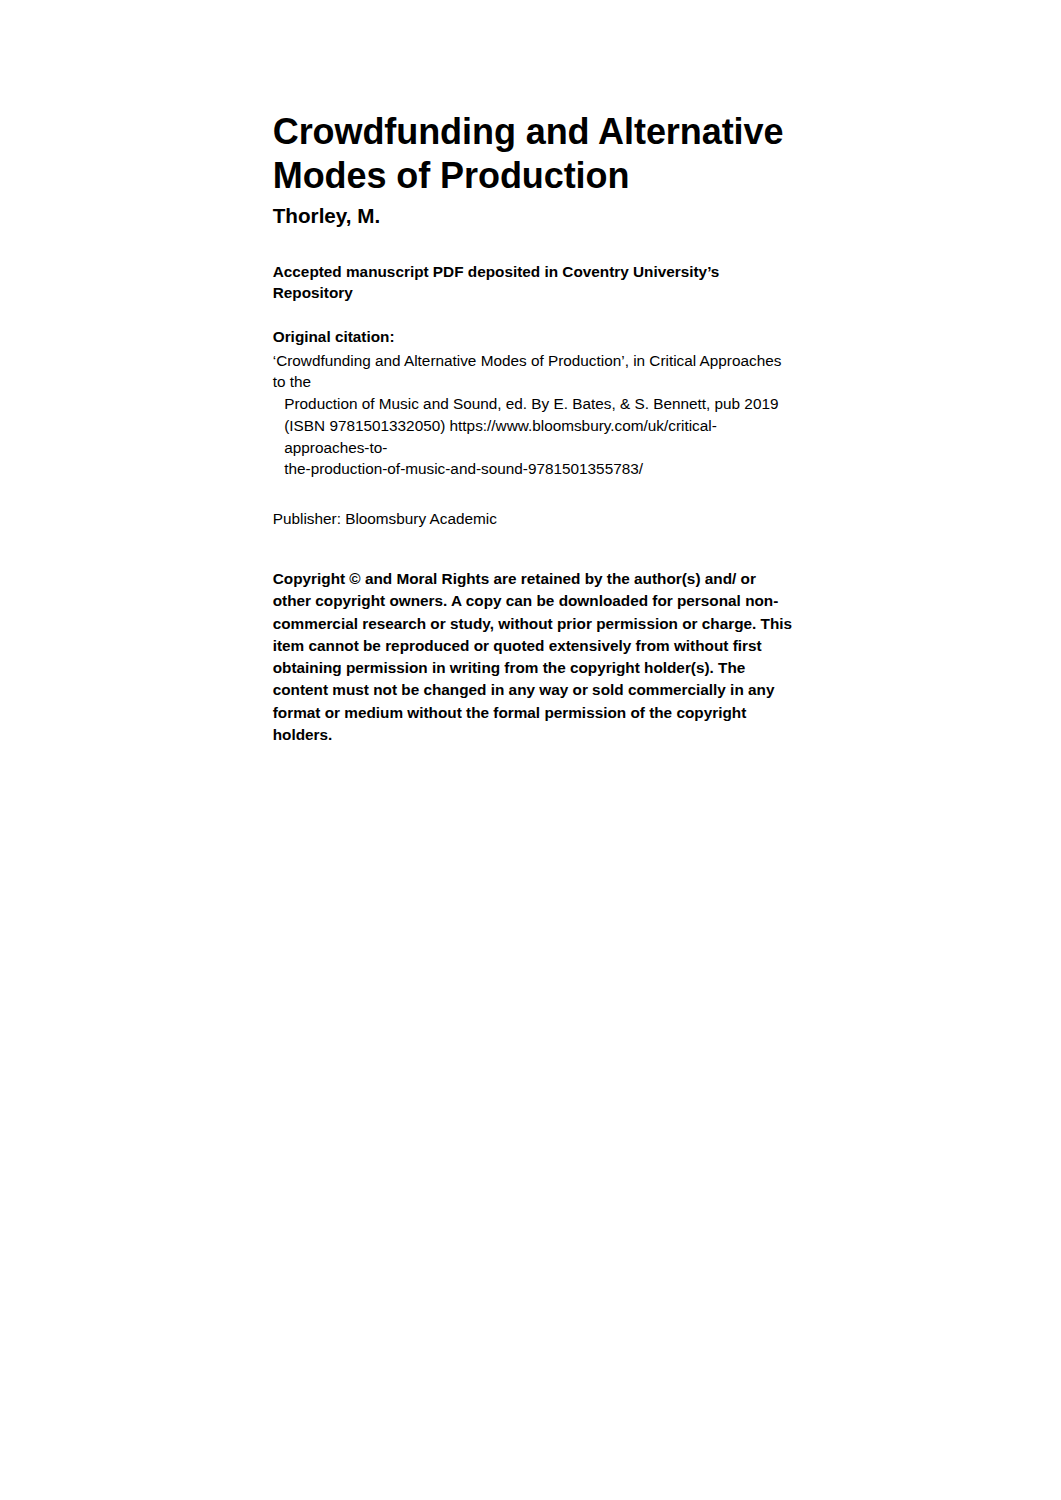Crowdfunding and Alternative Modes of Production
Thorley, M.
Accepted manuscript PDF deposited in Coventry University’s Repository
Original citation:
‘Crowdfunding and Alternative Modes of Production’, in Critical Approaches to the Production of Music and Sound, ed. By E. Bates, & S. Bennett, pub 2019 (ISBN 9781501332050) https://www.bloomsbury.com/uk/critical-approaches-to- the-production-of-music-and-sound-9781501355783/
Publisher: Bloomsbury Academic
Copyright © and Moral Rights are retained by the author(s) and/ or other copyright owners. A copy can be downloaded for personal non-commercial research or study, without prior permission or charge. This item cannot be reproduced or quoted extensively from without first obtaining permission in writing from the copyright holder(s). The content must not be changed in any way or sold commercially in any format or medium without the formal permission of the copyright holders.